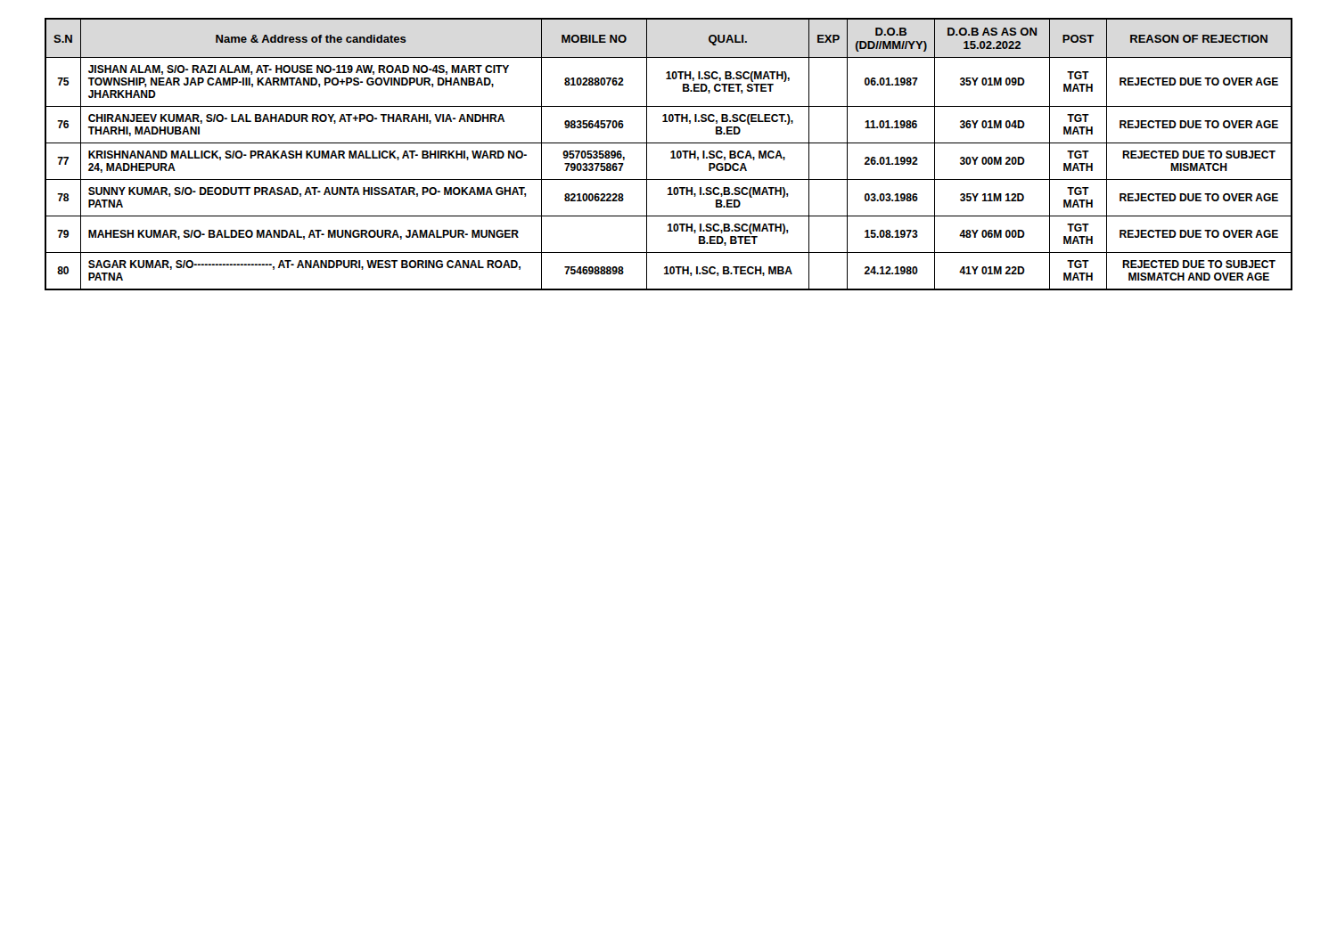| S.N | Name & Address of the candidates | MOBILE NO | QUALI. | EXP | D.O.B (DD//MM//YY) | D.O.B AS AS ON 15.02.2022 | POST | REASON OF REJECTION |
| --- | --- | --- | --- | --- | --- | --- | --- | --- |
| 75 | JISHAN ALAM, S/O- RAZI ALAM, AT- HOUSE NO-119 AW, ROAD NO-4S, MART CITY TOWNSHIP, NEAR JAP CAMP-III, KARMTAND, PO+PS- GOVINDPUR, DHANBAD, JHARKHAND | 8102880762 | 10TH, I.SC, B.SC(MATH), B.ED, CTET, STET | | 06.01.1987 | 35Y 01M 09D | TGT MATH | REJECTED DUE TO OVER AGE |
| 76 | CHIRANJEEV KUMAR, S/O- LAL BAHADUR ROY, AT+PO- THARAHI, VIA- ANDHRA THARHI, MADHUBANI | 9835645706 | 10TH, I.SC, B.SC(ELECT.), B.ED | | 11.01.1986 | 36Y 01M 04D | TGT MATH | REJECTED DUE TO OVER AGE |
| 77 | KRISHNANAND MALLICK, S/O- PRAKASH KUMAR MALLICK, AT- BHIRKHI, WARD NO-24, MADHEPURA | 9570535896, 7903375867 | 10TH, I.SC, BCA, MCA, PGDCA | | 26.01.1992 | 30Y 00M 20D | TGT MATH | REJECTED DUE TO SUBJECT MISMATCH |
| 78 | SUNNY KUMAR, S/O- DEODUTT PRASAD, AT- AUNTA HISSATAR, PO- MOKAMA GHAT, PATNA | 8210062228 | 10TH, I.SC,B.SC(MATH), B.ED | | 03.03.1986 | 35Y 11M 12D | TGT MATH | REJECTED DUE TO OVER AGE |
| 79 | MAHESH KUMAR, S/O- BALDEO MANDAL, AT- MUNGROURA, JAMALPUR- MUNGER | | 10TH, I.SC,B.SC(MATH), B.ED, BTET | | 15.08.1973 | 48Y 06M 00D | TGT MATH | REJECTED DUE TO OVER AGE |
| 80 | SAGAR KUMAR, S/O----------------------, AT- ANANDPURI, WEST BORING CANAL ROAD, PATNA | 7546988898 | 10TH, I.SC, B.TECH, MBA | | 24.12.1980 | 41Y 01M 22D | TGT MATH | REJECTED DUE TO SUBJECT MISMATCH AND OVER AGE |